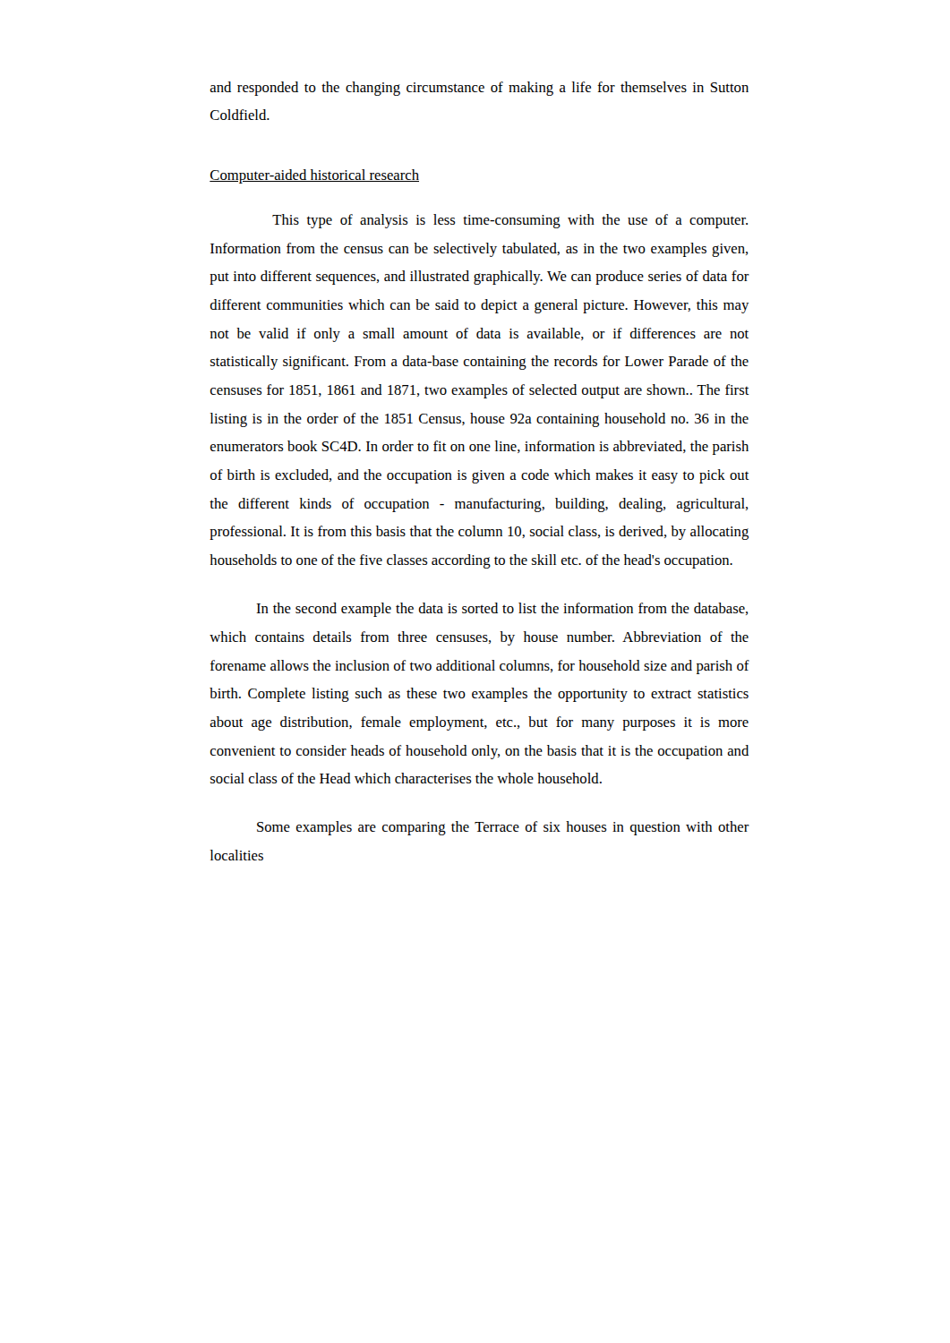and responded to the changing circumstance of making a life for themselves in Sutton Coldfield.
Computer-aided historical research
This type of analysis is less time-consuming with the use of a computer. Information from the census can be selectively tabulated, as in the two examples given, put into different sequences, and illustrated graphically. We can produce series of data for different communities which can be said to depict a general picture. However, this may not be valid if only a small amount of data is available, or if differences are not statistically significant. From a data-base containing the records for Lower Parade of the censuses for 1851, 1861 and 1871, two examples of selected output are shown.. The first listing is in the order of the 1851 Census, house 92a containing household no. 36 in the enumerators book SC4D. In order to fit on one line, information is abbreviated, the parish of birth is excluded, and the occupation is given a code which makes it easy to pick out the different kinds of occupation - manufacturing, building, dealing, agricultural, professional. It is from this basis that the column 10, social class, is derived, by allocating households to one of the five classes according to the skill etc. of the head's occupation.
In the second example the data is sorted to list the information from the database, which contains details from three censuses, by house number. Abbreviation of the forename allows the inclusion of two additional columns, for household size and parish of birth. Complete listing such as these two examples the opportunity to extract statistics about age distribution, female employment, etc., but for many purposes it is more convenient to consider heads of household only, on the basis that it is the occupation and social class of the Head which characterises the whole household.
Some examples are comparing the Terrace of six houses in question with other localities